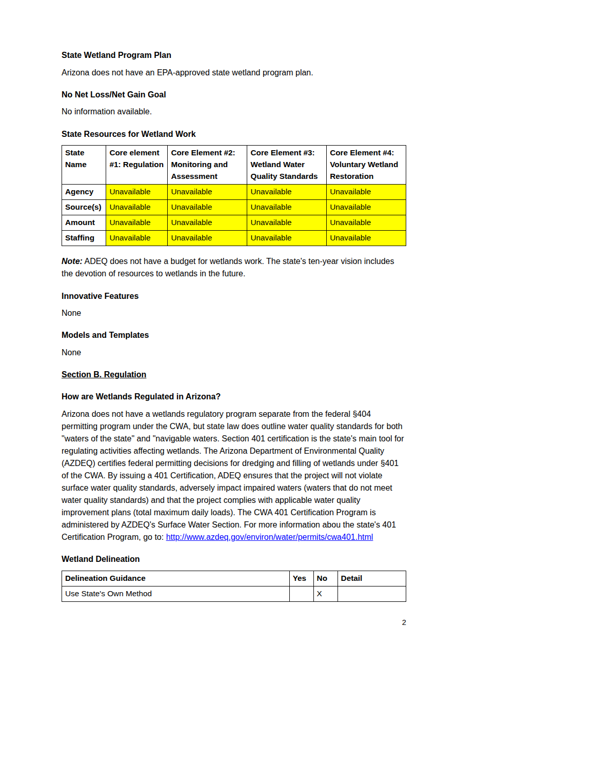State Wetland Program Plan
Arizona does not have an EPA-approved state wetland program plan.
No Net Loss/Net Gain Goal
No information available.
State Resources for Wetland Work
| State Name | Core element #1: Regulation | Core Element #2: Monitoring and Assessment | Core Element #3: Wetland Water Quality Standards | Core Element #4: Voluntary Wetland Restoration |
| --- | --- | --- | --- | --- |
| Agency | Unavailable | Unavailable | Unavailable | Unavailable |
| Source(s) | Unavailable | Unavailable | Unavailable | Unavailable |
| Amount | Unavailable | Unavailable | Unavailable | Unavailable |
| Staffing | Unavailable | Unavailable | Unavailable | Unavailable |
Note: ADEQ does not have a budget for wetlands work. The state's ten-year vision includes the devotion of resources to wetlands in the future.
Innovative Features
None
Models and Templates
None
Section B. Regulation
How are Wetlands Regulated in Arizona?
Arizona does not have a wetlands regulatory program separate from the federal §404 permitting program under the CWA, but state law does outline water quality standards for both "waters of the state" and "navigable waters. Section 401 certification is the state's main tool for regulating activities affecting wetlands. The Arizona Department of Environmental Quality (AZDEQ) certifies federal permitting decisions for dredging and filling of wetlands under §401 of the CWA. By issuing a 401 Certification, ADEQ ensures that the project will not violate surface water quality standards, adversely impact impaired waters (waters that do not meet water quality standards) and that the project complies with applicable water quality improvement plans (total maximum daily loads). The CWA 401 Certification Program is administered by AZDEQ's Surface Water Section. For more information abou the state's 401 Certification Program, go to: http://www.azdeq.gov/environ/water/permits/cwa401.html
Wetland Delineation
| Delineation Guidance | Yes | No | Detail |
| --- | --- | --- | --- |
| Use State's Own Method | | X | |
2